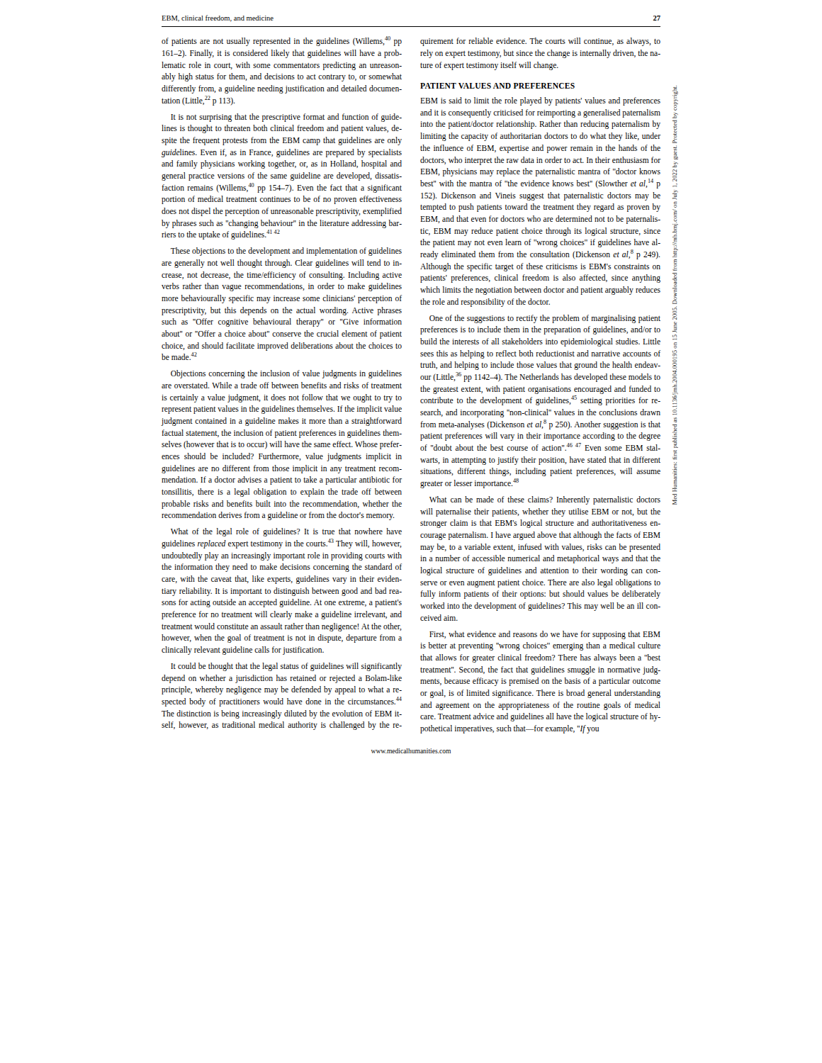EBM, clinical freedom, and medicine 27
Med Humanities: first published as 10.1136/jmh.2004.000195 on 15 June 2005. Downloaded from http://mh.bmj.com/ on July 1, 2022 by guest. Protected by copyright.
of patients are not usually represented in the guidelines (Willems,40 pp 161–2). Finally, it is considered likely that guidelines will have a problematic role in court, with some commentators predicting an unreasonably high status for them, and decisions to act contrary to, or somewhat differently from, a guideline needing justification and detailed documentation (Little,22 p 113).
It is not surprising that the prescriptive format and function of guidelines is thought to threaten both clinical freedom and patient values, despite the frequent protests from the EBM camp that guidelines are only guidelines. Even if, as in France, guidelines are prepared by specialists and family physicians working together, or, as in Holland, hospital and general practice versions of the same guideline are developed, dissatisfaction remains (Willems,40 pp 154–7). Even the fact that a significant portion of medical treatment continues to be of no proven effectiveness does not dispel the perception of unreasonable prescriptivity, exemplified by phrases such as ''changing behaviour'' in the literature addressing barriers to the uptake of guidelines.41 42
These objections to the development and implementation of guidelines are generally not well thought through. Clear guidelines will tend to increase, not decrease, the time/efficiency of consulting. Including active verbs rather than vague recommendations, in order to make guidelines more behaviourally specific may increase some clinicians' perception of prescriptivity, but this depends on the actual wording. Active phrases such as ''Offer cognitive behavioural therapy'' or ''Give information about'' or ''Offer a choice about'' conserve the crucial element of patient choice, and should facilitate improved deliberations about the choices to be made.42
Objections concerning the inclusion of value judgments in guidelines are overstated. While a trade off between benefits and risks of treatment is certainly a value judgment, it does not follow that we ought to try to represent patient values in the guidelines themselves. If the implicit value judgment contained in a guideline makes it more than a straightforward factual statement, the inclusion of patient preferences in guidelines themselves (however that is to occur) will have the same effect. Whose preferences should be included? Furthermore, value judgments implicit in guidelines are no different from those implicit in any treatment recommendation. If a doctor advises a patient to take a particular antibiotic for tonsillitis, there is a legal obligation to explain the trade off between probable risks and benefits built into the recommendation, whether the recommendation derives from a guideline or from the doctor's memory.
What of the legal role of guidelines? It is true that nowhere have guidelines replaced expert testimony in the courts.43 They will, however, undoubtedly play an increasingly important role in providing courts with the information they need to make decisions concerning the standard of care, with the caveat that, like experts, guidelines vary in their evidentiary reliability. It is important to distinguish between good and bad reasons for acting outside an accepted guideline. At one extreme, a patient's preference for no treatment will clearly make a guideline irrelevant, and treatment would constitute an assault rather than negligence! At the other, however, when the goal of treatment is not in dispute, departure from a clinically relevant guideline calls for justification.
It could be thought that the legal status of guidelines will significantly depend on whether a jurisdiction has retained or rejected a Bolam-like principle, whereby negligence may be defended by appeal to what a respected body of practitioners would have done in the circumstances.44 The distinction is being increasingly diluted by the evolution of EBM itself, however, as traditional medical authority is challenged by the requirement for reliable evidence. The courts will continue, as always, to rely on expert testimony, but since the change is internally driven, the nature of expert testimony itself will change.
Patient values and preferences
EBM is said to limit the role played by patients' values and preferences and it is consequently criticised for reimporting a generalised paternalism into the patient/doctor relationship. Rather than reducing paternalism by limiting the capacity of authoritarian doctors to do what they like, under the influence of EBM, expertise and power remain in the hands of the doctors, who interpret the raw data in order to act. In their enthusiasm for EBM, physicians may replace the paternalistic mantra of ''doctor knows best'' with the mantra of ''the evidence knows best'' (Slowther et al,14 p 152). Dickenson and Vineis suggest that paternalistic doctors may be tempted to push patients toward the treatment they regard as proven by EBM, and that even for doctors who are determined not to be paternalistic, EBM may reduce patient choice through its logical structure, since the patient may not even learn of ''wrong choices'' if guidelines have already eliminated them from the consultation (Dickenson et al,8 p 249). Although the specific target of these criticisms is EBM's constraints on patients' preferences, clinical freedom is also affected, since anything which limits the negotiation between doctor and patient arguably reduces the role and responsibility of the doctor.
One of the suggestions to rectify the problem of marginalising patient preferences is to include them in the preparation of guidelines, and/or to build the interests of all stakeholders into epidemiological studies. Little sees this as helping to reflect both reductionist and narrative accounts of truth, and helping to include those values that ground the health endeavour (Little,36 pp 1142–4). The Netherlands has developed these models to the greatest extent, with patient organisations encouraged and funded to contribute to the development of guidelines,45 setting priorities for research, and incorporating ''non-clinical'' values in the conclusions drawn from meta-analyses (Dickenson et al,8 p 250). Another suggestion is that patient preferences will vary in their importance according to the degree of ''doubt about the best course of action''.46 47 Even some EBM stalwarts, in attempting to justify their position, have stated that in different situations, different things, including patient preferences, will assume greater or lesser importance.48
What can be made of these claims? Inherently paternalistic doctors will paternalise their patients, whether they utilise EBM or not, but the stronger claim is that EBM's logical structure and authoritativeness encourage paternalism. I have argued above that although the facts of EBM may be, to a variable extent, infused with values, risks can be presented in a number of accessible numerical and metaphorical ways and that the logical structure of guidelines and attention to their wording can conserve or even augment patient choice. There are also legal obligations to fully inform patients of their options: but should values be deliberately worked into the development of guidelines? This may well be an ill conceived aim.
First, what evidence and reasons do we have for supposing that EBM is better at preventing ''wrong choices'' emerging than a medical culture that allows for greater clinical freedom? There has always been a ''best treatment''. Second, the fact that guidelines smuggle in normative judgments, because efficacy is premised on the basis of a particular outcome or goal, is of limited significance. There is broad general understanding and agreement on the appropriateness of the routine goals of medical care. Treatment advice and guidelines all have the logical structure of hypothetical imperatives, such that—for example, ''If you
www.medicalhumanities.com